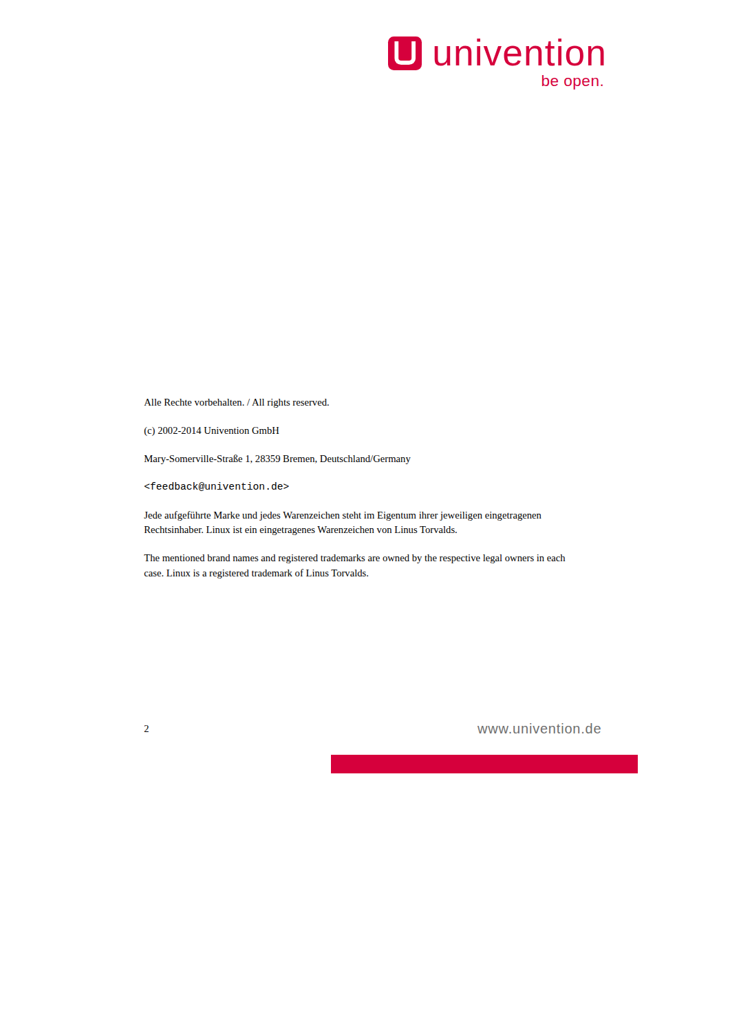univention
be open.
Alle Rechte vorbehalten. / All rights reserved.
(c) 2002-2014 Univention GmbH
Mary-Somerville-Straße 1, 28359 Bremen, Deutschland/Germany
<feedback@univention.de>
Jede aufgeführte Marke und jedes Warenzeichen steht im Eigentum ihrer jeweiligen eingetragenen Rechtsinhaber. Linux ist ein eingetragenes Warenzeichen von Linus Torvalds.
The mentioned brand names and registered trademarks are owned by the respective legal owners in each case. Linux is a registered trademark of Linus Torvalds.
2
www.univention.de